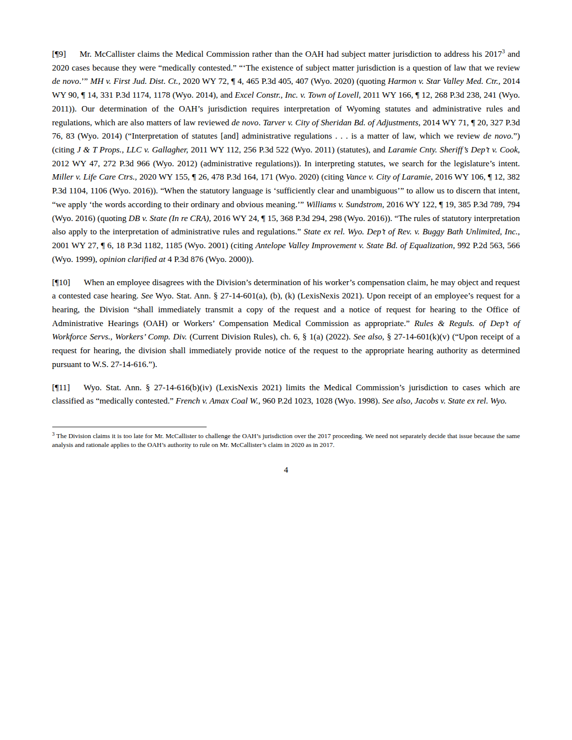[¶9] Mr. McCallister claims the Medical Commission rather than the OAH had subject matter jurisdiction to address his 20173 and 2020 cases because they were “medically contested.” “‘The existence of subject matter jurisdiction is a question of law that we review de novo.’” MH v. First Jud. Dist. Ct., 2020 WY 72, ¶ 4, 465 P.3d 405, 407 (Wyo. 2020) (quoting Harmon v. Star Valley Med. Ctr., 2014 WY 90, ¶ 14, 331 P.3d 1174, 1178 (Wyo. 2014), and Excel Constr., Inc. v. Town of Lovell, 2011 WY 166, ¶ 12, 268 P.3d 238, 241 (Wyo. 2011)). Our determination of the OAH’s jurisdiction requires interpretation of Wyoming statutes and administrative rules and regulations, which are also matters of law reviewed de novo. Tarver v. City of Sheridan Bd. of Adjustments, 2014 WY 71, ¶ 20, 327 P.3d 76, 83 (Wyo. 2014) (“Interpretation of statutes [and] administrative regulations . . . is a matter of law, which we review de novo.”) (citing J & T Props., LLC v. Gallagher, 2011 WY 112, 256 P.3d 522 (Wyo. 2011) (statutes), and Laramie Cnty. Sheriff’s Dep’t v. Cook, 2012 WY 47, 272 P.3d 966 (Wyo. 2012) (administrative regulations)). In interpreting statutes, we search for the legislature’s intent. Miller v. Life Care Ctrs., 2020 WY 155, ¶ 26, 478 P.3d 164, 171 (Wyo. 2020) (citing Vance v. City of Laramie, 2016 WY 106, ¶ 12, 382 P.3d 1104, 1106 (Wyo. 2016)). “When the statutory language is ‘sufficiently clear and unambiguous’” to allow us to discern that intent, “we apply ‘the words according to their ordinary and obvious meaning.’” Williams v. Sundstrom, 2016 WY 122, ¶ 19, 385 P.3d 789, 794 (Wyo. 2016) (quoting DB v. State (In re CRA), 2016 WY 24, ¶ 15, 368 P.3d 294, 298 (Wyo. 2016)). “The rules of statutory interpretation also apply to the interpretation of administrative rules and regulations.” State ex rel. Wyo. Dep’t of Rev. v. Buggy Bath Unlimited, Inc., 2001 WY 27, ¶ 6, 18 P.3d 1182, 1185 (Wyo. 2001) (citing Antelope Valley Improvement v. State Bd. of Equalization, 992 P.2d 563, 566 (Wyo. 1999), opinion clarified at 4 P.3d 876 (Wyo. 2000)).
[¶10] When an employee disagrees with the Division’s determination of his worker’s compensation claim, he may object and request a contested case hearing. See Wyo. Stat. Ann. § 27-14-601(a), (b), (k) (LexisNexis 2021). Upon receipt of an employee’s request for a hearing, the Division “shall immediately transmit a copy of the request and a notice of request for hearing to the Office of Administrative Hearings (OAH) or Workers’ Compensation Medical Commission as appropriate.” Rules & Reguls. of Dep’t of Workforce Servs., Workers’ Comp. Div. (Current Division Rules), ch. 6, § 1(a) (2022). See also, § 27-14-601(k)(v) (“Upon receipt of a request for hearing, the division shall immediately provide notice of the request to the appropriate hearing authority as determined pursuant to W.S. 27-14-616.”).
[¶11] Wyo. Stat. Ann. § 27-14-616(b)(iv) (LexisNexis 2021) limits the Medical Commission’s jurisdiction to cases which are classified as “medically contested.” French v. Amax Coal W., 960 P.2d 1023, 1028 (Wyo. 1998). See also, Jacobs v. State ex rel. Wyo.
3 The Division claims it is too late for Mr. McCallister to challenge the OAH’s jurisdiction over the 2017 proceeding. We need not separately decide that issue because the same analysis and rationale applies to the OAH’s authority to rule on Mr. McCallister’s claim in 2020 as in 2017.
4